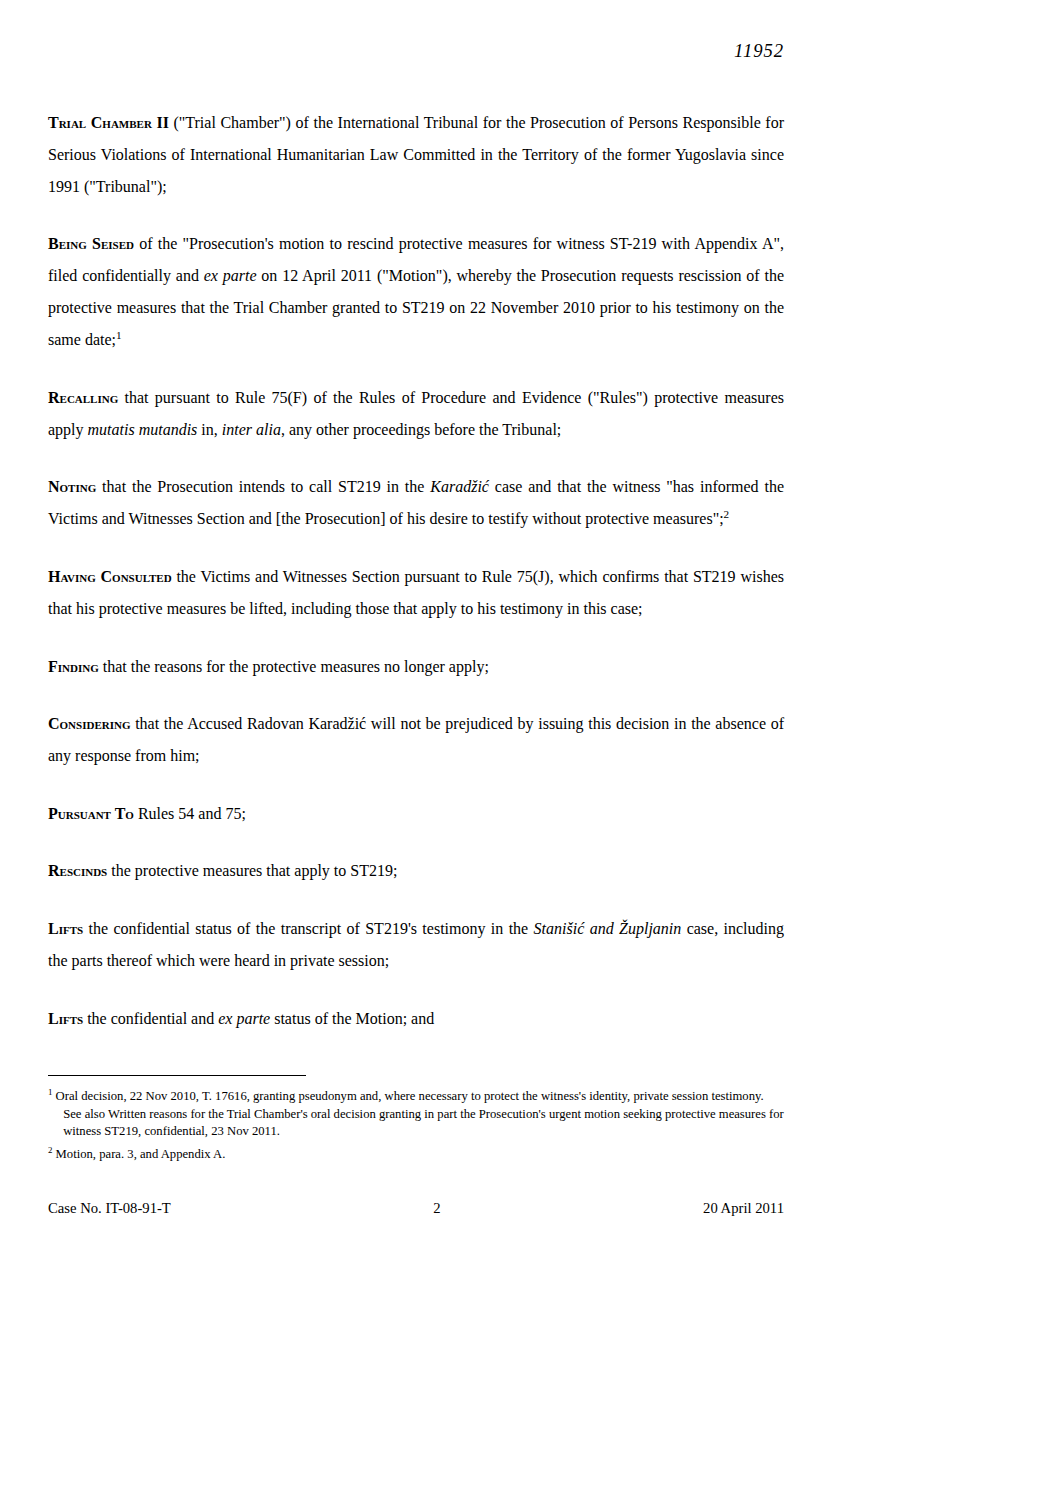11952
Trial Chamber II ("Trial Chamber") of the International Tribunal for the Prosecution of Persons Responsible for Serious Violations of International Humanitarian Law Committed in the Territory of the former Yugoslavia since 1991 ("Tribunal");
Being Seised of the "Prosecution's motion to rescind protective measures for witness ST-219 with Appendix A", filed confidentially and ex parte on 12 April 2011 ("Motion"), whereby the Prosecution requests rescission of the protective measures that the Trial Chamber granted to ST219 on 22 November 2010 prior to his testimony on the same date;1
Recalling that pursuant to Rule 75(F) of the Rules of Procedure and Evidence ("Rules") protective measures apply mutatis mutandis in, inter alia, any other proceedings before the Tribunal;
Noting that the Prosecution intends to call ST219 in the Karadžić case and that the witness "has informed the Victims and Witnesses Section and [the Prosecution] of his desire to testify without protective measures";2
Having Consulted the Victims and Witnesses Section pursuant to Rule 75(J), which confirms that ST219 wishes that his protective measures be lifted, including those that apply to his testimony in this case;
Finding that the reasons for the protective measures no longer apply;
Considering that the Accused Radovan Karadžić will not be prejudiced by issuing this decision in the absence of any response from him;
Pursuant To Rules 54 and 75;
Rescinds the protective measures that apply to ST219;
Lifts the confidential status of the transcript of ST219's testimony in the Stanišić and Župljanin case, including the parts thereof which were heard in private session;
Lifts the confidential and ex parte status of the Motion; and
1 Oral decision, 22 Nov 2010, T. 17616, granting pseudonym and, where necessary to protect the witness's identity, private session testimony. See also Written reasons for the Trial Chamber's oral decision granting in part the Prosecution's urgent motion seeking protective measures for witness ST219, confidential, 23 Nov 2011.
2 Motion, para. 3, and Appendix A.
Case No. IT-08-91-T
2
20 April 2011